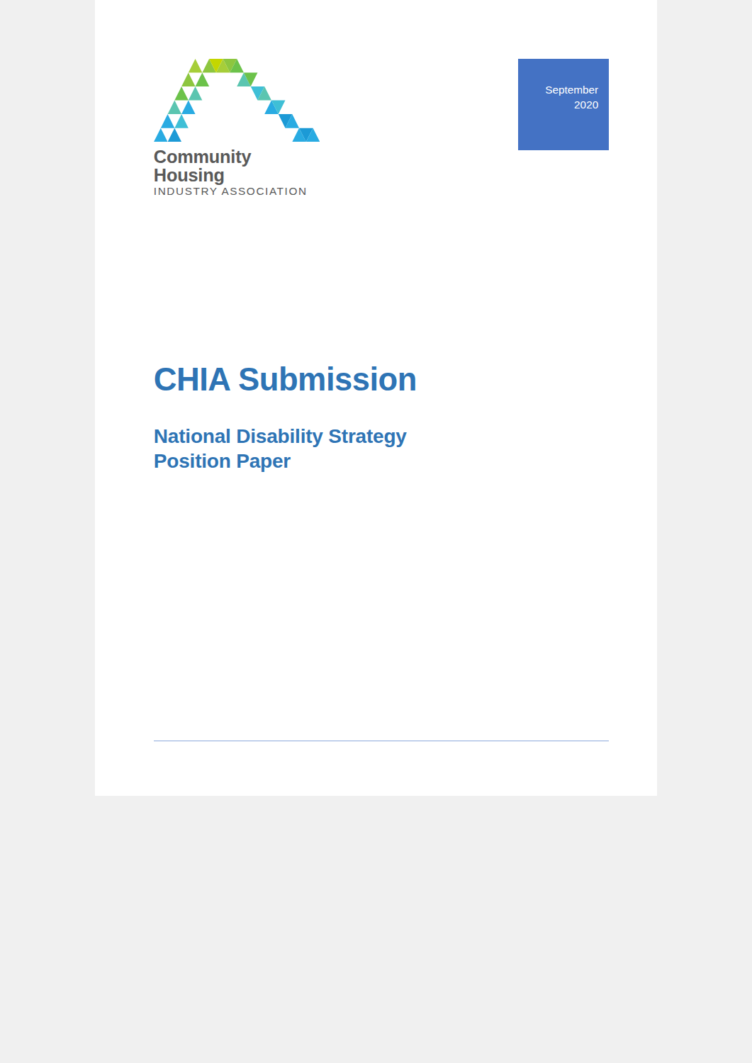Community Housing
INDUSTRY ASSOCIATION
September
2020
CHIA Submission
National Disability Strategy
Position Paper